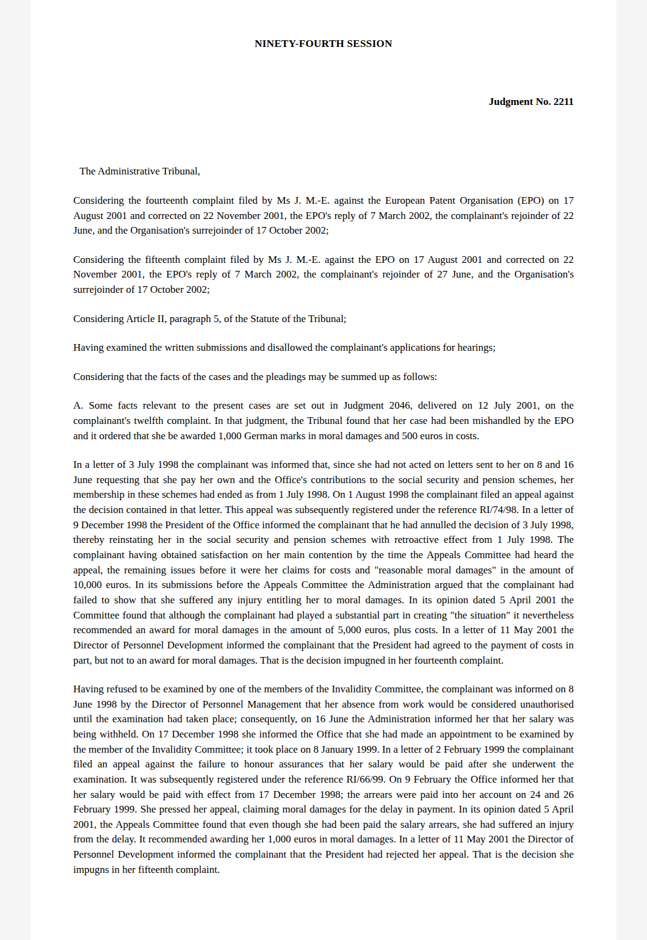NINETY-FOURTH SESSION
Judgment No. 2211
The Administrative Tribunal,
Considering the fourteenth complaint filed by Ms J. M.-E. against the European Patent Organisation (EPO) on 17 August 2001 and corrected on 22 November 2001, the EPO's reply of 7 March 2002, the complainant's rejoinder of 22 June, and the Organisation's surrejoinder of 17 October 2002;
Considering the fifteenth complaint filed by Ms J. M.-E. against the EPO on 17 August 2001 and corrected on 22 November 2001, the EPO's reply of 7 March 2002, the complainant's rejoinder of 27 June, and the Organisation's surrejoinder of 17 October 2002;
Considering Article II, paragraph 5, of the Statute of the Tribunal;
Having examined the written submissions and disallowed the complainant's applications for hearings;
Considering that the facts of the cases and the pleadings may be summed up as follows:
A. Some facts relevant to the present cases are set out in Judgment 2046, delivered on 12 July 2001, on the complainant's twelfth complaint. In that judgment, the Tribunal found that her case had been mishandled by the EPO and it ordered that she be awarded 1,000 German marks in moral damages and 500 euros in costs.
In a letter of 3 July 1998 the complainant was informed that, since she had not acted on letters sent to her on 8 and 16 June requesting that she pay her own and the Office's contributions to the social security and pension schemes, her membership in these schemes had ended as from 1 July 1998. On 1 August 1998 the complainant filed an appeal against the decision contained in that letter. This appeal was subsequently registered under the reference RI/74/98. In a letter of 9 December 1998 the President of the Office informed the complainant that he had annulled the decision of 3 July 1998, thereby reinstating her in the social security and pension schemes with retroactive effect from 1 July 1998. The complainant having obtained satisfaction on her main contention by the time the Appeals Committee had heard the appeal, the remaining issues before it were her claims for costs and "reasonable moral damages" in the amount of 10,000 euros. In its submissions before the Appeals Committee the Administration argued that the complainant had failed to show that she suffered any injury entitling her to moral damages. In its opinion dated 5 April 2001 the Committee found that although the complainant had played a substantial part in creating "the situation" it nevertheless recommended an award for moral damages in the amount of 5,000 euros, plus costs. In a letter of 11 May 2001 the Director of Personnel Development informed the complainant that the President had agreed to the payment of costs in part, but not to an award for moral damages. That is the decision impugned in her fourteenth complaint.
Having refused to be examined by one of the members of the Invalidity Committee, the complainant was informed on 8 June 1998 by the Director of Personnel Management that her absence from work would be considered unauthorised until the examination had taken place; consequently, on 16 June the Administration informed her that her salary was being withheld. On 17 December 1998 she informed the Office that she had made an appointment to be examined by the member of the Invalidity Committee; it took place on 8 January 1999. In a letter of 2 February 1999 the complainant filed an appeal against the failure to honour assurances that her salary would be paid after she underwent the examination. It was subsequently registered under the reference RI/66/99. On 9 February the Office informed her that her salary would be paid with effect from 17 December 1998; the arrears were paid into her account on 24 and 26 February 1999. She pressed her appeal, claiming moral damages for the delay in payment. In its opinion dated 5 April 2001, the Appeals Committee found that even though she had been paid the salary arrears, she had suffered an injury from the delay. It recommended awarding her 1,000 euros in moral damages. In a letter of 11 May 2001 the Director of Personnel Development informed the complainant that the President had rejected her appeal. That is the decision she impugns in her fifteenth complaint.